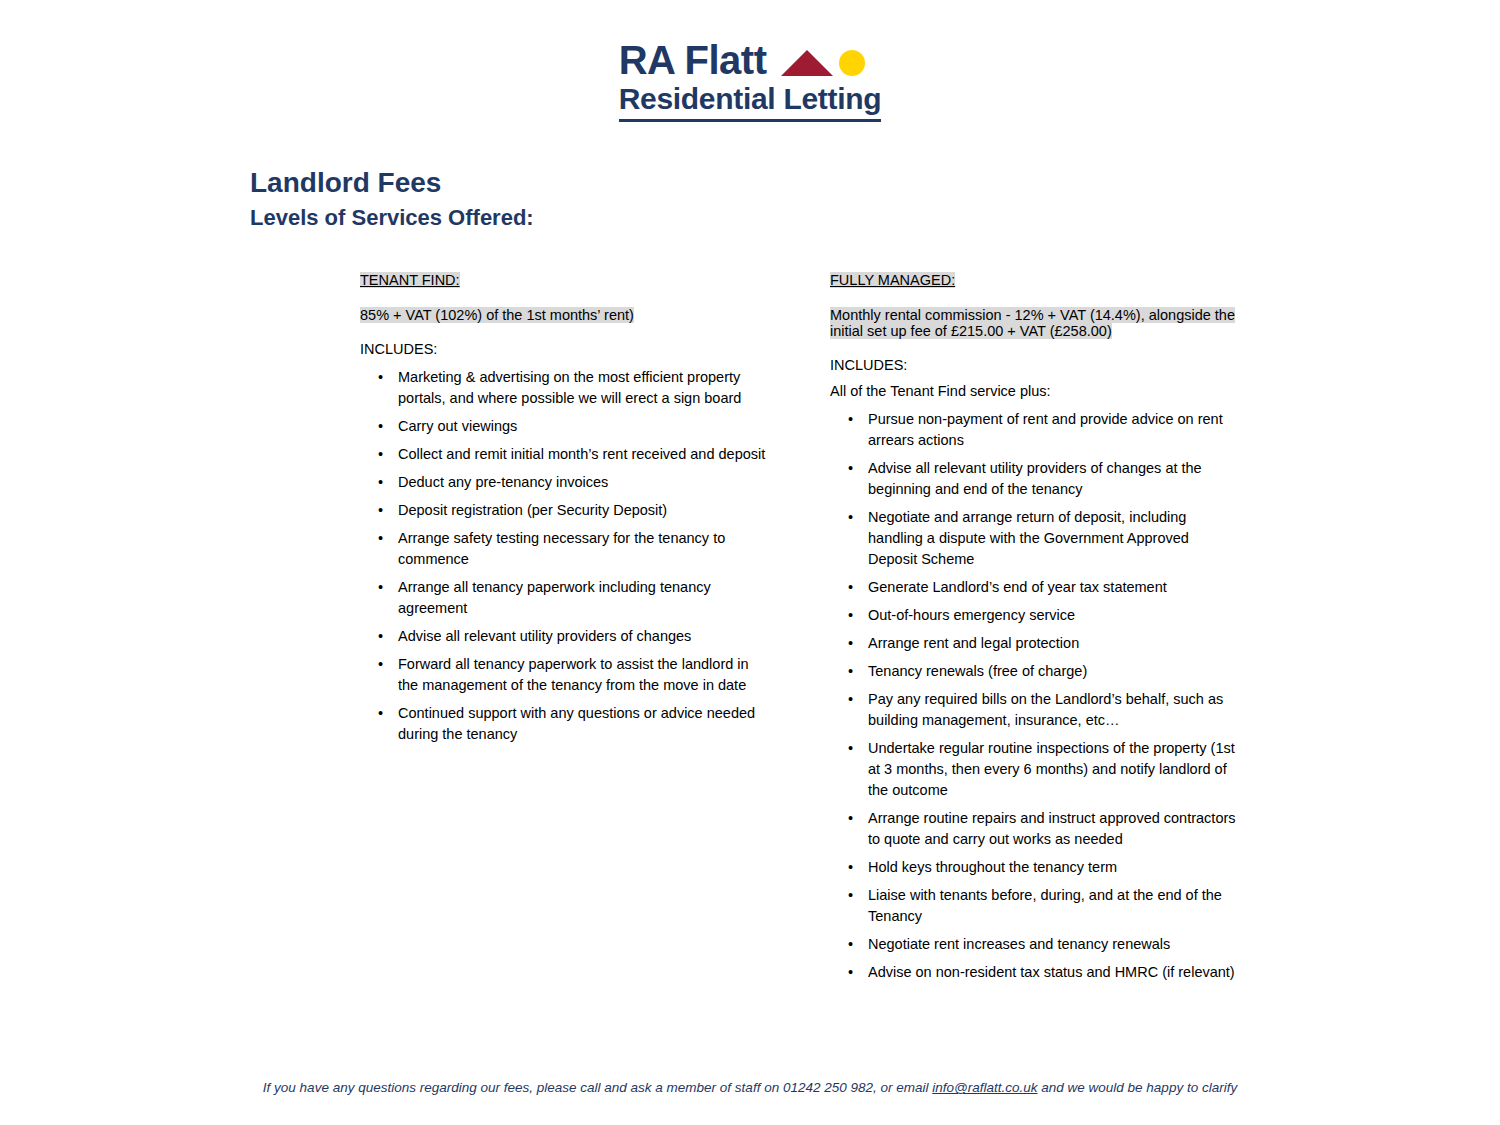RA Flatt
Residential Letting
Landlord Fees
Levels of Services Offered:
TENANT FIND:
85% + VAT (102%) of the 1st months’ rent)
INCLUDES:
Marketing & advertising on the most efficient property portals, and where possible we will erect a sign board
Carry out viewings
Collect and remit initial month’s rent received and deposit
Deduct any pre-tenancy invoices
Deposit registration (per Security Deposit)
Arrange safety testing necessary for the tenancy to commence
Arrange all tenancy paperwork including tenancy agreement
Advise all relevant utility providers of changes
Forward all tenancy paperwork to assist the landlord in the management of the tenancy from the move in date
Continued support with any questions or advice needed during the tenancy
FULLY MANAGED:
Monthly rental commission - 12% + VAT (14.4%), alongside the initial set up fee of £215.00 + VAT (£258.00)
INCLUDES:
All of the Tenant Find service plus:
Pursue non-payment of rent and provide advice on rent arrears actions
Advise all relevant utility providers of changes at the beginning and end of the tenancy
Negotiate and arrange return of deposit, including handling a dispute with the Government Approved Deposit Scheme
Generate Landlord’s end of year tax statement
Out-of-hours emergency service
Arrange rent and legal protection
Tenancy renewals (free of charge)
Pay any required bills on the Landlord’s behalf, such as building management, insurance, etc…
Undertake regular routine inspections of the property (1st at 3 months, then every 6 months) and notify landlord of the outcome
Arrange routine repairs and instruct approved contractors to quote and carry out works as needed
Hold keys throughout the tenancy term
Liaise with tenants before, during, and at the end of the Tenancy
Negotiate rent increases and tenancy renewals
Advise on non-resident tax status and HMRC (if relevant)
If you have any questions regarding our fees, please call and ask a member of staff on 01242 250 982, or email info@raflatt.co.uk and we would be happy to clarify